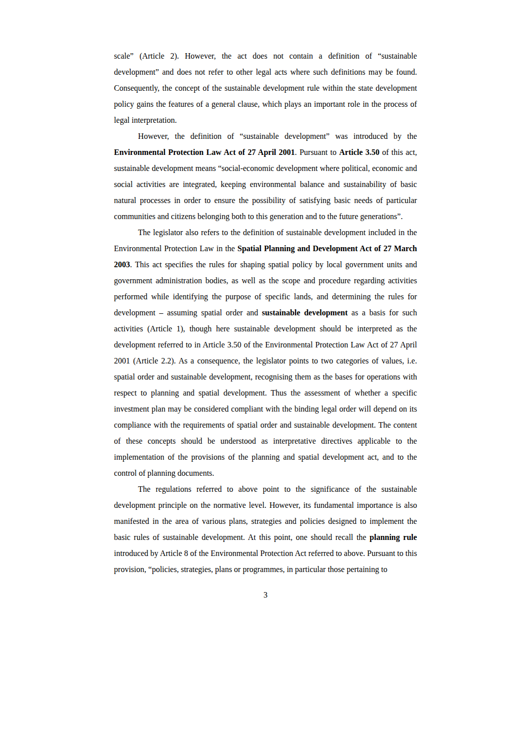scale” (Article 2). However, the act does not contain a definition of “sustainable development” and does not refer to other legal acts where such definitions may be found. Consequently, the concept of the sustainable development rule within the state development policy gains the features of a general clause, which plays an important role in the process of legal interpretation.
However, the definition of “sustainable development” was introduced by the Environmental Protection Law Act of 27 April 2001. Pursuant to Article 3.50 of this act, sustainable development means “social-economic development where political, economic and social activities are integrated, keeping environmental balance and sustainability of basic natural processes in order to ensure the possibility of satisfying basic needs of particular communities and citizens belonging both to this generation and to the future generations”.
The legislator also refers to the definition of sustainable development included in the Environmental Protection Law in the Spatial Planning and Development Act of 27 March 2003. This act specifies the rules for shaping spatial policy by local government units and government administration bodies, as well as the scope and procedure regarding activities performed while identifying the purpose of specific lands, and determining the rules for development – assuming spatial order and sustainable development as a basis for such activities (Article 1), though here sustainable development should be interpreted as the development referred to in Article 3.50 of the Environmental Protection Law Act of 27 April 2001 (Article 2.2). As a consequence, the legislator points to two categories of values, i.e. spatial order and sustainable development, recognising them as the bases for operations with respect to planning and spatial development. Thus the assessment of whether a specific investment plan may be considered compliant with the binding legal order will depend on its compliance with the requirements of spatial order and sustainable development. The content of these concepts should be understood as interpretative directives applicable to the implementation of the provisions of the planning and spatial development act, and to the control of planning documents.
The regulations referred to above point to the significance of the sustainable development principle on the normative level. However, its fundamental importance is also manifested in the area of various plans, strategies and policies designed to implement the basic rules of sustainable development. At this point, one should recall the planning rule introduced by Article 8 of the Environmental Protection Act referred to above. Pursuant to this provision, “policies, strategies, plans or programmes, in particular those pertaining to
3